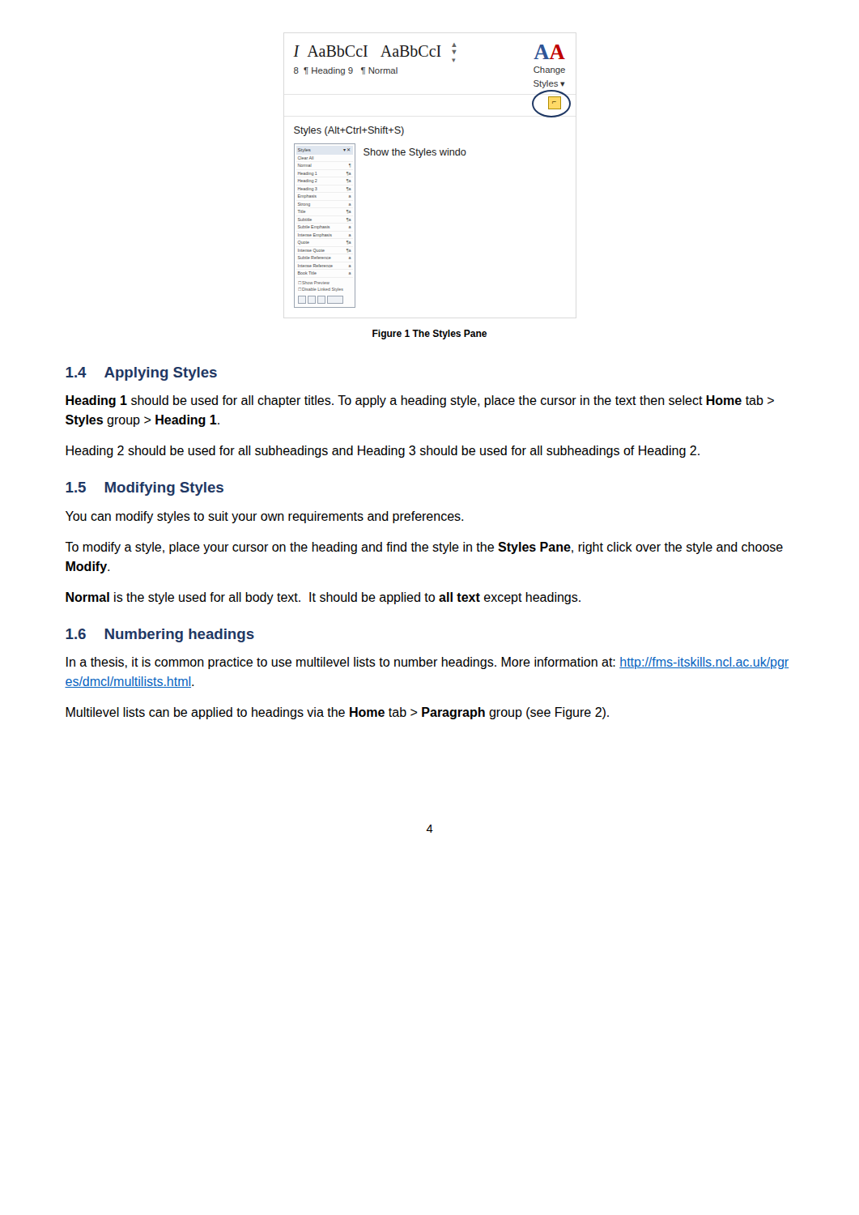I AaBbCcI AaBbCcI ▲
▼
▾
8 ¶ Heading 9 ¶ Normal
AA
Change
Styles ▾
⌐
Styles (Alt+Ctrl+Shift+S)
Styles▾ ✕
Clear All
Normal¶
Heading 1¶a
Heading 2¶a
Heading 3¶a
Emphasis a
Strong a
Title¶a
Subtitle¶a
Subtle Emphasis a
Intense Emphasis a
Quote¶a
Intense Quote¶a
Subtle Reference a
Intense Reference a
Book Title a
☐ Show Preview
☐ Disable Linked Styles
Show the Styles windo
Figure 1 The Styles Pane
1.4 Applying Styles
Heading 1 should be used for all chapter titles. To apply a heading style, place the cursor in the text then select Home tab > Styles group > Heading 1.
Heading 2 should be used for all subheadings and Heading 3 should be used for all subheadings of Heading 2.
1.5 Modifying Styles
You can modify styles to suit your own requirements and preferences.
To modify a style, place your cursor on the heading and find the style in the Styles Pane, right click over the style and choose Modify.
Normal is the style used for all body text. It should be applied to all text except headings.
1.6 Numbering headings
In a thesis, it is common practice to use multilevel lists to number headings. More information at: http://fms-itskills.ncl.ac.uk/pgres/dmcl/multilists.html.
Multilevel lists can be applied to headings via the Home tab > Paragraph group (see Figure 2).
4